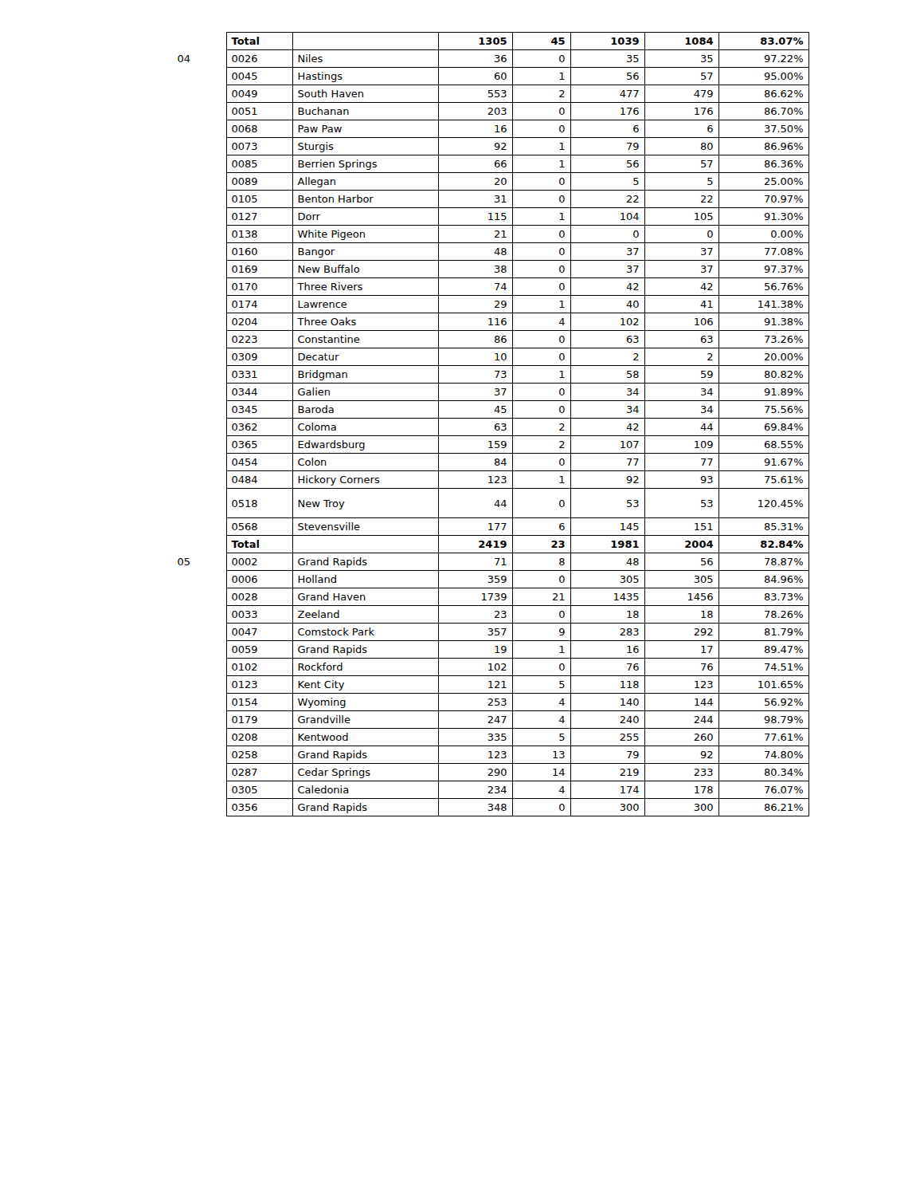| | | Total | | 1305 | 45 | 1039 | 1084 | 83.07% |
| | 04 | 0026 | Niles | 36 | 0 | 35 | 35 | 97.22% |
| | | 0045 | Hastings | 60 | 1 | 56 | 57 | 95.00% |
| | | 0049 | South Haven | 553 | 2 | 477 | 479 | 86.62% |
| | | 0051 | Buchanan | 203 | 0 | 176 | 176 | 86.70% |
| | | 0068 | Paw Paw | 16 | 0 | 6 | 6 | 37.50% |
| | | 0073 | Sturgis | 92 | 1 | 79 | 80 | 86.96% |
| | | 0085 | Berrien Springs | 66 | 1 | 56 | 57 | 86.36% |
| | | 0089 | Allegan | 20 | 0 | 5 | 5 | 25.00% |
| | | 0105 | Benton Harbor | 31 | 0 | 22 | 22 | 70.97% |
| | | 0127 | Dorr | 115 | 1 | 104 | 105 | 91.30% |
| | | 0138 | White Pigeon | 21 | 0 | 0 | 0 | 0.00% |
| | | 0160 | Bangor | 48 | 0 | 37 | 37 | 77.08% |
| | | 0169 | New Buffalo | 38 | 0 | 37 | 37 | 97.37% |
| | | 0170 | Three Rivers | 74 | 0 | 42 | 42 | 56.76% |
| | | 0174 | Lawrence | 29 | 1 | 40 | 41 | 141.38% |
| | | 0204 | Three Oaks | 116 | 4 | 102 | 106 | 91.38% |
| | | 0223 | Constantine | 86 | 0 | 63 | 63 | 73.26% |
| | | 0309 | Decatur | 10 | 0 | 2 | 2 | 20.00% |
| | | 0331 | Bridgman | 73 | 1 | 58 | 59 | 80.82% |
| | | 0344 | Galien | 37 | 0 | 34 | 34 | 91.89% |
| | | 0345 | Baroda | 45 | 0 | 34 | 34 | 75.56% |
| | | 0362 | Coloma | 63 | 2 | 42 | 44 | 69.84% |
| | | 0365 | Edwardsburg | 159 | 2 | 107 | 109 | 68.55% |
| | | 0454 | Colon | 84 | 0 | 77 | 77 | 91.67% |
| | | 0484 | Hickory Corners | 123 | 1 | 92 | 93 | 75.61% |
| | | 0518 | New Troy | 44 | 0 | 53 | 53 | 120.45% |
| | | 0568 | Stevensville | 177 | 6 | 145 | 151 | 85.31% |
| | | Total | | 2419 | 23 | 1981 | 2004 | 82.84% |
| | 05 | 0002 | Grand Rapids | 71 | 8 | 48 | 56 | 78.87% |
| | | 0006 | Holland | 359 | 0 | 305 | 305 | 84.96% |
| | | 0028 | Grand Haven | 1739 | 21 | 1435 | 1456 | 83.73% |
| | | 0033 | Zeeland | 23 | 0 | 18 | 18 | 78.26% |
| | | 0047 | Comstock Park | 357 | 9 | 283 | 292 | 81.79% |
| | | 0059 | Grand Rapids | 19 | 1 | 16 | 17 | 89.47% |
| | | 0102 | Rockford | 102 | 0 | 76 | 76 | 74.51% |
| | | 0123 | Kent City | 121 | 5 | 118 | 123 | 101.65% |
| | | 0154 | Wyoming | 253 | 4 | 140 | 144 | 56.92% |
| | | 0179 | Grandville | 247 | 4 | 240 | 244 | 98.79% |
| | | 0208 | Kentwood | 335 | 5 | 255 | 260 | 77.61% |
| | | 0258 | Grand Rapids | 123 | 13 | 79 | 92 | 74.80% |
| | | 0287 | Cedar Springs | 290 | 14 | 219 | 233 | 80.34% |
| | | 0305 | Caledonia | 234 | 4 | 174 | 178 | 76.07% |
| | | 0356 | Grand Rapids | 348 | 0 | 300 | 300 | 86.21% |